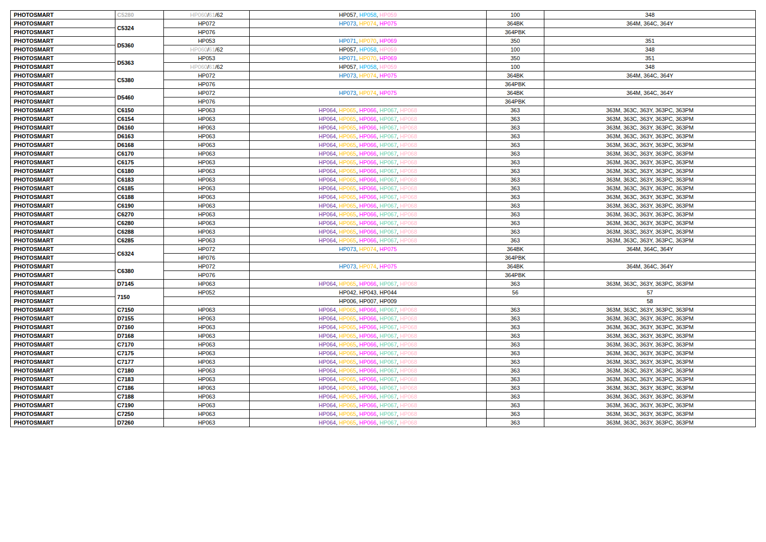| PHOTOSMART | C5280 | HP060 / 61 /62 | HP057, HP058 , HP059 | 100 | 348 |
| PHOTOSMART | C5324 | HP072 | HP073 , HP074 , HP075 | 364BK | 364M, 364C, 364Y |
| PHOTOSMART | HP076 | | 364PBK | |
| PHOTOSMART | D5360 | HP053 | HP071 , HP070 , HP069 | 350 | 351 |
| PHOTOSMART | HP060 / 61 /62 | HP057, HP058 , HP059 | 100 | 348 |
| PHOTOSMART | D5363 | HP053 | HP071 , HP070 , HP069 | 350 | 351 |
| PHOTOSMART | HP060 / 61 /62 | HP057, HP058 , HP059 | 100 | 348 |
| PHOTOSMART | C5380 | HP072 | HP073 , HP074 , HP075 | 364BK | 364M, 364C, 364Y |
| PHOTOSMART | HP076 | | 364PBK | |
| PHOTOSMART | D5460 | HP072 | HP073 , HP074 , HP075 | 364BK | 364M, 364C, 364Y |
| PHOTOSMART | HP076 | | 364PBK | |
| PHOTOSMART | C6150 | HP063 | HP064 , HP065 , HP066 , HP067 , HP068 | 363 | 363M, 363C, 363Y, 363PC, 363PM |
| PHOTOSMART | C6154 | HP063 | HP064 , HP065 , HP066 , HP067 , HP068 | 363 | 363M, 363C, 363Y, 363PC, 363PM |
| PHOTOSMART | D6160 | HP063 | HP064 , HP065 , HP066 , HP067 , HP068 | 363 | 363M, 363C, 363Y, 363PC, 363PM |
| PHOTOSMART | D6163 | HP063 | HP064 , HP065 , HP066 , HP067 , HP068 | 363 | 363M, 363C, 363Y, 363PC, 363PM |
| PHOTOSMART | D6168 | HP063 | HP064 , HP065 , HP066 , HP067 , HP068 | 363 | 363M, 363C, 363Y, 363PC, 363PM |
| PHOTOSMART | C6170 | HP063 | HP064 , HP065 , HP066 , HP067 , HP068 | 363 | 363M, 363C, 363Y, 363PC, 363PM |
| PHOTOSMART | C6175 | HP063 | HP064 , HP065 , HP066 , HP067 , HP068 | 363 | 363M, 363C, 363Y, 363PC, 363PM |
| PHOTOSMART | C6180 | HP063 | HP064 , HP065 , HP066 , HP067 , HP068 | 363 | 363M, 363C, 363Y, 363PC, 363PM |
| PHOTOSMART | C6183 | HP063 | HP064 , HP065 , HP066 , HP067 , HP068 | 363 | 363M, 363C, 363Y, 363PC, 363PM |
| PHOTOSMART | C6185 | HP063 | HP064 , HP065 , HP066 , HP067 , HP068 | 363 | 363M, 363C, 363Y, 363PC, 363PM |
| PHOTOSMART | C6188 | HP063 | HP064 , HP065 , HP066 , HP067 , HP068 | 363 | 363M, 363C, 363Y, 363PC, 363PM |
| PHOTOSMART | C6190 | HP063 | HP064 , HP065 , HP066 , HP067 , HP068 | 363 | 363M, 363C, 363Y, 363PC, 363PM |
| PHOTOSMART | C6270 | HP063 | HP064 , HP065 , HP066 , HP067 , HP068 | 363 | 363M, 363C, 363Y, 363PC, 363PM |
| PHOTOSMART | C6280 | HP063 | HP064 , HP065 , HP066 , HP067 , HP068 | 363 | 363M, 363C, 363Y, 363PC, 363PM |
| PHOTOSMART | C6288 | HP063 | HP064 , HP065 , HP066 , HP067 , HP068 | 363 | 363M, 363C, 363Y, 363PC, 363PM |
| PHOTOSMART | C6285 | HP063 | HP064 , HP065 , HP066 , HP067 , HP068 | 363 | 363M, 363C, 363Y, 363PC, 363PM |
| PHOTOSMART | C6324 | HP072 | HP073 , HP074 , HP075 | 364BK | 364M, 364C, 364Y |
| PHOTOSMART | HP076 | | 364PBK | |
| PHOTOSMART | C6380 | HP072 | HP073 , HP074 , HP075 | 364BK | 364M, 364C, 364Y |
| PHOTOSMART | HP076 | | 364PBK | |
| PHOTOSMART | D7145 | HP063 | HP064 , HP065 , HP066 , HP067 , HP068 | 363 | 363M, 363C, 363Y, 363PC, 363PM |
| PHOTOSMART | 7150 | HP052 | HP042, HP043, HP044 | 56 | 57 |
| PHOTOSMART | | HP006, HP007, HP009 | | 58 |
| PHOTOSMART | C7150 | HP063 | HP064 , HP065 , HP066 , HP067 , HP068 | 363 | 363M, 363C, 363Y, 363PC, 363PM |
| PHOTOSMART | D7155 | HP063 | HP064 , HP065 , HP066 , HP067 , HP068 | 363 | 363M, 363C, 363Y, 363PC, 363PM |
| PHOTOSMART | D7160 | HP063 | HP064 , HP065 , HP066 , HP067 , HP068 | 363 | 363M, 363C, 363Y, 363PC, 363PM |
| PHOTOSMART | D7168 | HP063 | HP064 , HP065 , HP066 , HP067 , HP068 | 363 | 363M, 363C, 363Y, 363PC, 363PM |
| PHOTOSMART | C7170 | HP063 | HP064 , HP065 , HP066 , HP067 , HP068 | 363 | 363M, 363C, 363Y, 363PC, 363PM |
| PHOTOSMART | C7175 | HP063 | HP064 , HP065 , HP066 , HP067 , HP068 | 363 | 363M, 363C, 363Y, 363PC, 363PM |
| PHOTOSMART | C7177 | HP063 | HP064 , HP065 , HP066 , HP067 , HP068 | 363 | 363M, 363C, 363Y, 363PC, 363PM |
| PHOTOSMART | C7180 | HP063 | HP064 , HP065 , HP066 , HP067 , HP068 | 363 | 363M, 363C, 363Y, 363PC, 363PM |
| PHOTOSMART | C7183 | HP063 | HP064 , HP065 , HP066 , HP067 , HP068 | 363 | 363M, 363C, 363Y, 363PC, 363PM |
| PHOTOSMART | C7186 | HP063 | HP064 , HP065 , HP066 , HP067 , HP068 | 363 | 363M, 363C, 363Y, 363PC, 363PM |
| PHOTOSMART | C7188 | HP063 | HP064 , HP065 , HP066 , HP067 , HP068 | 363 | 363M, 363C, 363Y, 363PC, 363PM |
| PHOTOSMART | C7190 | HP063 | HP064 , HP065 , HP066 , HP067 , HP068 | 363 | 363M, 363C, 363Y, 363PC, 363PM |
| PHOTOSMART | C7250 | HP063 | HP064 , HP065 , HP066 , HP067 , HP068 | 363 | 363M, 363C, 363Y, 363PC, 363PM |
| PHOTOSMART | D7260 | HP063 | HP064 , HP065 , HP066 , HP067 , HP068 | 363 | 363M, 363C, 363Y, 363PC, 363PM |